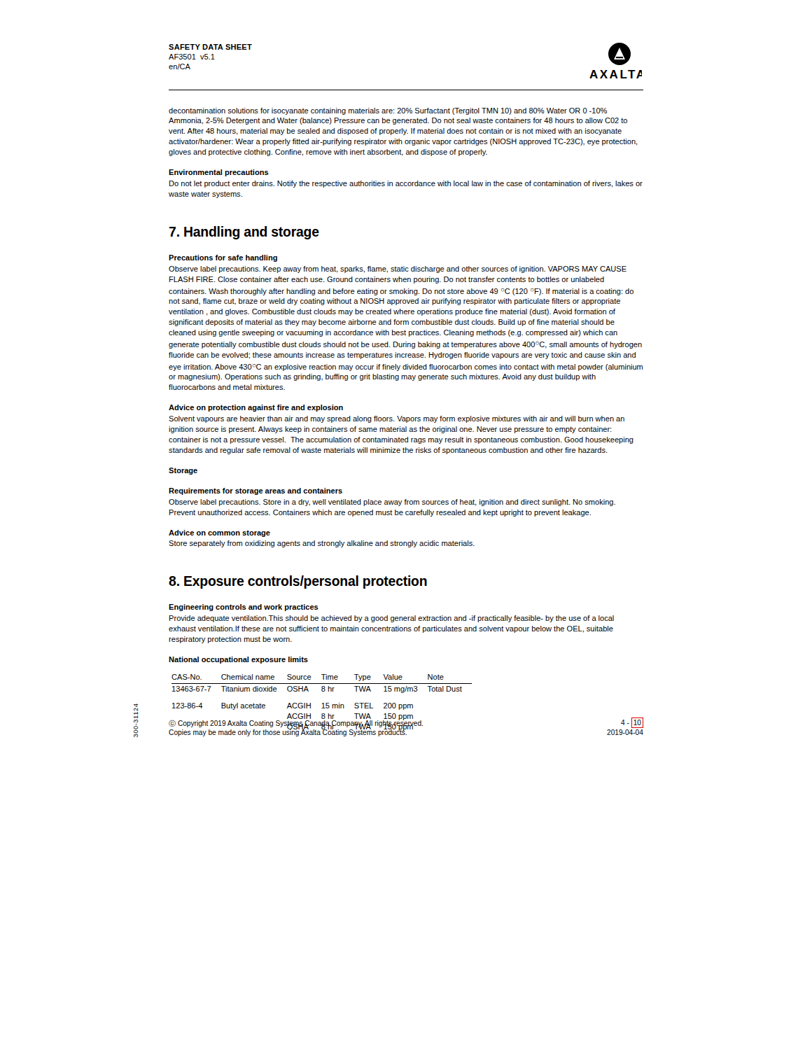SAFETY DATA SHEET
AF3501 v5.1
en/CA
AXALTA
decontamination solutions for isocyanate containing materials are: 20% Surfactant (Tergitol TMN 10) and 80% Water OR 0 -10% Ammonia, 2-5% Detergent and Water (balance) Pressure can be generated. Do not seal waste containers for 48 hours to allow C02 to vent. After 48 hours, material may be sealed and disposed of properly. If material does not contain or is not mixed with an isocyanate activator/hardener: Wear a properly fitted air-purifying respirator with organic vapor cartridges (NIOSH approved TC-23C), eye protection, gloves and protective clothing. Confine, remove with inert absorbent, and dispose of properly.
Environmental precautions
Do not let product enter drains. Notify the respective authorities in accordance with local law in the case of contamination of rivers, lakes or waste water systems.
7. Handling and storage
Precautions for safe handling
Observe label precautions. Keep away from heat, sparks, flame, static discharge and other sources of ignition. VAPORS MAY CAUSE FLASH FIRE. Close container after each use. Ground containers when pouring. Do not transfer contents to bottles or unlabeled containers. Wash thoroughly after handling and before eating or smoking. Do not store above 49 ○C (120 ○F). If material is a coating: do not sand, flame cut, braze or weld dry coating without a NIOSH approved air purifying respirator with particulate filters or appropriate ventilation , and gloves. Combustible dust clouds may be created where operations produce fine material (dust). Avoid formation of significant deposits of material as they may become airborne and form combustible dust clouds. Build up of fine material should be cleaned using gentle sweeping or vacuuming in accordance with best practices. Cleaning methods (e.g. compressed air) which can generate potentially combustible dust clouds should not be used. During baking at temperatures above 400○C, small amounts of hydrogen fluoride can be evolved; these amounts increase as temperatures increase. Hydrogen fluoride vapours are very toxic and cause skin and eye irritation. Above 430○C an explosive reaction may occur if finely divided fluorocarbon comes into contact with metal powder (aluminium or magnesium). Operations such as grinding, buffing or grit blasting may generate such mixtures. Avoid any dust buildup with fluorocarbons and metal mixtures.
Advice on protection against fire and explosion
Solvent vapours are heavier than air and may spread along floors. Vapors may form explosive mixtures with air and will burn when an ignition source is present. Always keep in containers of same material as the original one. Never use pressure to empty container: container is not a pressure vessel. The accumulation of contaminated rags may result in spontaneous combustion. Good housekeeping standards and regular safe removal of waste materials will minimize the risks of spontaneous combustion and other fire hazards.
Storage
Requirements for storage areas and containers
Observe label precautions. Store in a dry, well ventilated place away from sources of heat, ignition and direct sunlight. No smoking. Prevent unauthorized access. Containers which are opened must be carefully resealed and kept upright to prevent leakage.
Advice on common storage
Store separately from oxidizing agents and strongly alkaline and strongly acidic materials.
8. Exposure controls/personal protection
Engineering controls and work practices
Provide adequate ventilation.This should be achieved by a good general extraction and -if practically feasible- by the use of a local exhaust ventilation.If these are not sufficient to maintain concentrations of particulates and solvent vapour below the OEL, suitable respiratory protection must be worn.
National occupational exposure limits
| CAS-No. | Chemical name | Source | Time | Type | Value | Note |
| --- | --- | --- | --- | --- | --- | --- |
| 13463-67-7 | Titanium dioxide | OSHA | 8 hr | TWA | 15 mg/m3 | Total Dust |
| 123-86-4 | Butyl acetate | ACGIH | 15 min | STEL | 200 ppm | |
| | | ACGIH | 8 hr | TWA | 150 ppm | |
| | | OSHA | 8 hr | TWA | 150 ppm | |
300-31124
ⓒ Copyright 2019 Axalta Coating Systems Canada Company. All rights reserved.
Copies may be made only for those using Axalta Coating Systems products.
4 - 10
2019-04-04